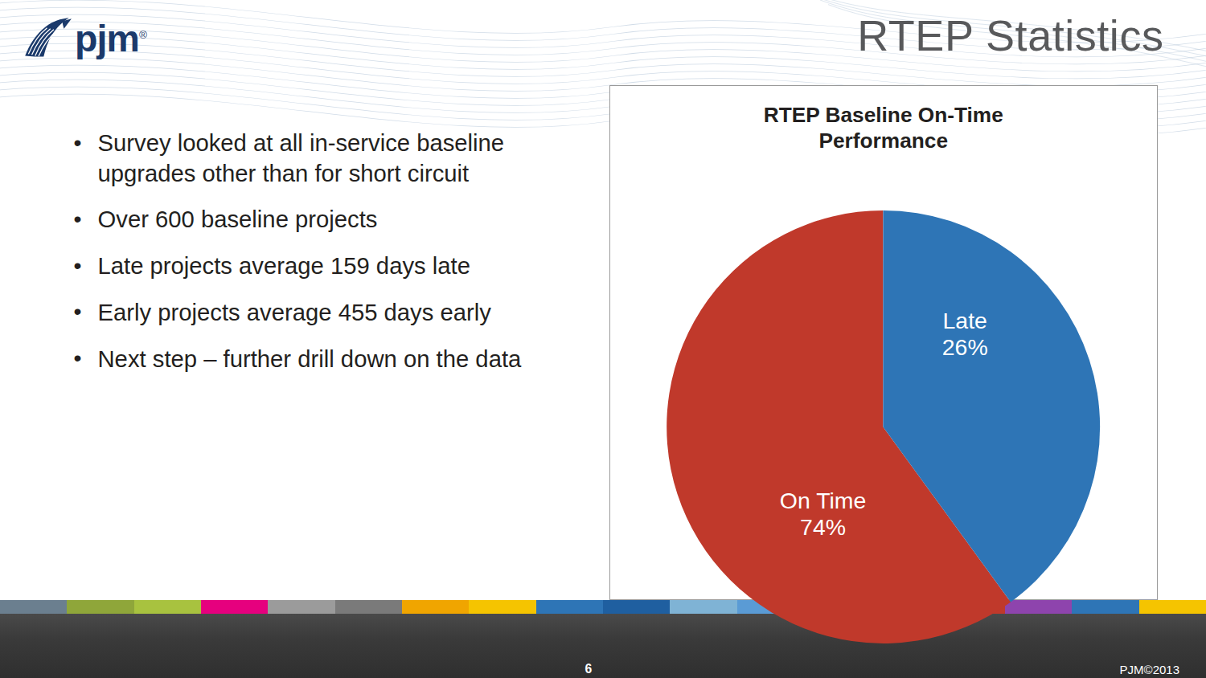pjm®
RTEP Statistics
Survey looked at all in-service baseline upgrades other than for short circuit
Over 600 baseline projects
Late projects average 159 days late
Early projects average 455 days early
Next step – further drill down on the data
RTEP Baseline On-Time
Performance
Late 26% On Time 74%
6
PJM©2013